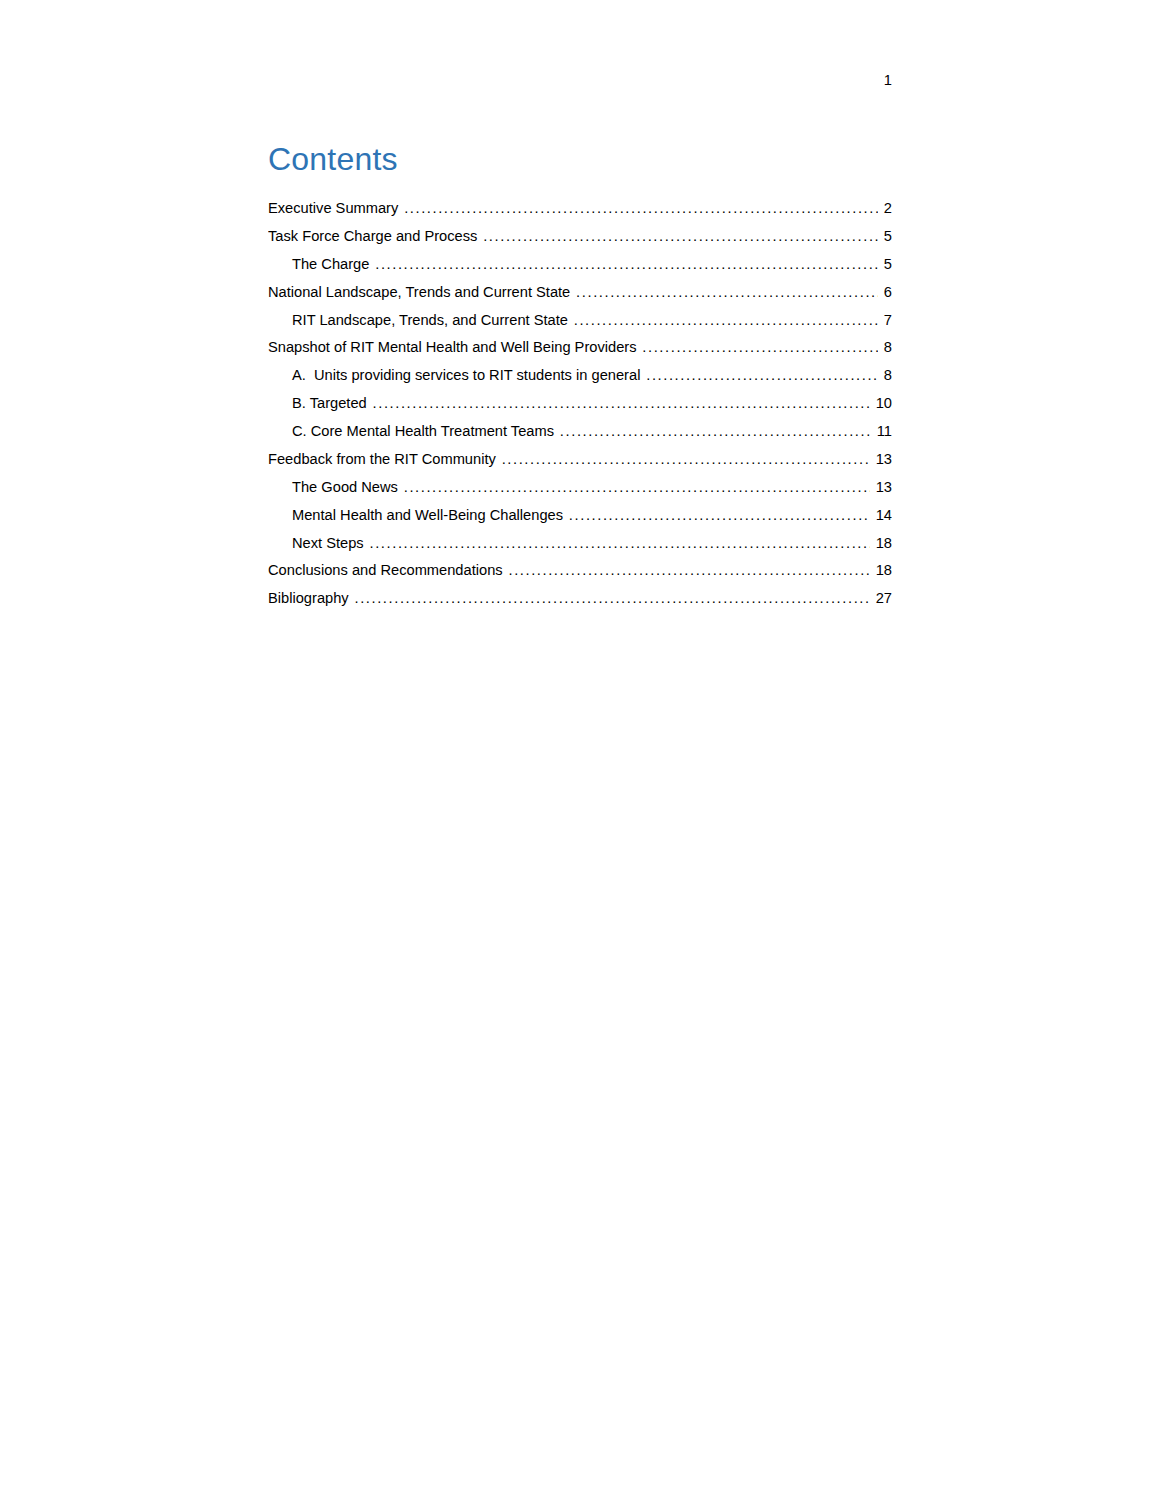1
Contents
Executive Summary ........................................................................................................................................... 2
Task Force Charge and Process ....................................................................................................................... 5
The Charge ............................................................................................................................................. 5
National Landscape, Trends and Current State ....................................................................................... 6
RIT Landscape, Trends, and Current State ............................................................................................. 7
Snapshot of RIT Mental Health and Well Being Providers ......................................................................... 8
A. Units providing services to RIT students in general ........................................................................... 8
B. Targeted ............................................................................................................................................. 10
C. Core Mental Health Treatment Teams ............................................................................................. 11
Feedback from the RIT Community ......................................................................................................... 13
The Good News ............................................................................................................................................. 13
Mental Health and Well-Being Challenges ............................................................................................. 14
Next Steps ............................................................................................................................................. 18
Conclusions and Recommendations ......................................................................................................... 18
Bibliography ............................................................................................................................................. 27